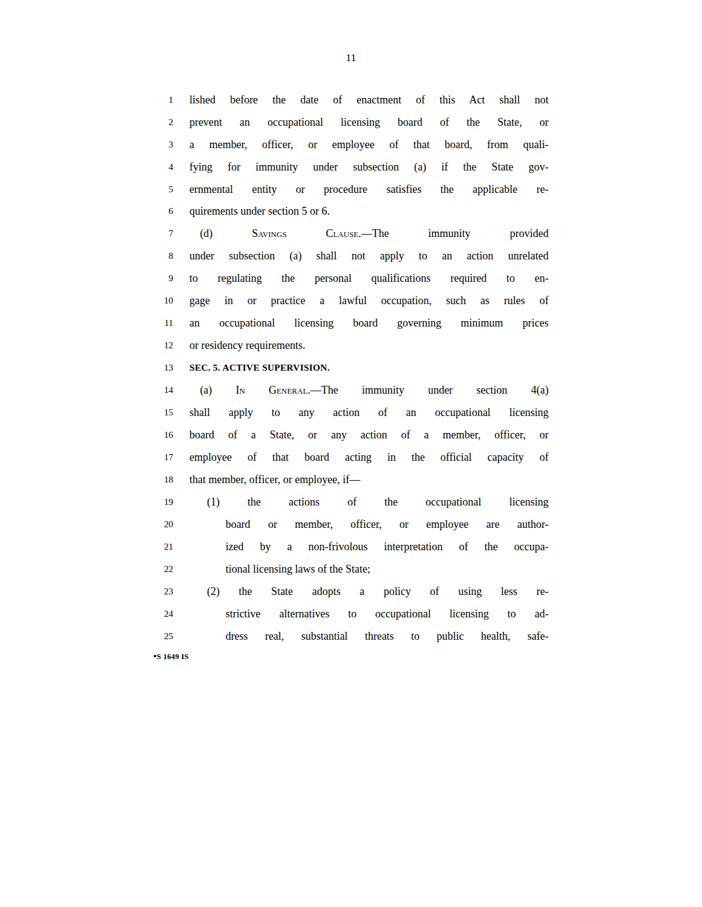11
lished before the date of enactment of this Act shall not
prevent an occupational licensing board of the State, or
a member, officer, or employee of that board, from quali-
fying for immunity under subsection (a) if the State gov-
ernmental entity or procedure satisfies the applicable re-
quirements under section 5 or 6.
(d) Savings Clause.—The immunity provided
under subsection (a) shall not apply to an action unrelated
to regulating the personal qualifications required to en-
gage in or practice a lawful occupation, such as rules of
an occupational licensing board governing minimum prices
or residency requirements.
SEC. 5. ACTIVE SUPERVISION.
(a) In General.—The immunity under section 4(a)
shall apply to any action of an occupational licensing
board of a State, or any action of a member, officer, or
employee of that board acting in the official capacity of
that member, officer, or employee, if—
(1) the actions of the occupational licensing
board or member, officer, or employee are author-
ized by a non-frivolous interpretation of the occupa-
tional licensing laws of the State;
(2) the State adopts a policy of using less re-
strictive alternatives to occupational licensing to ad-
dress real, substantial threats to public health, safe-
•S 1649 IS